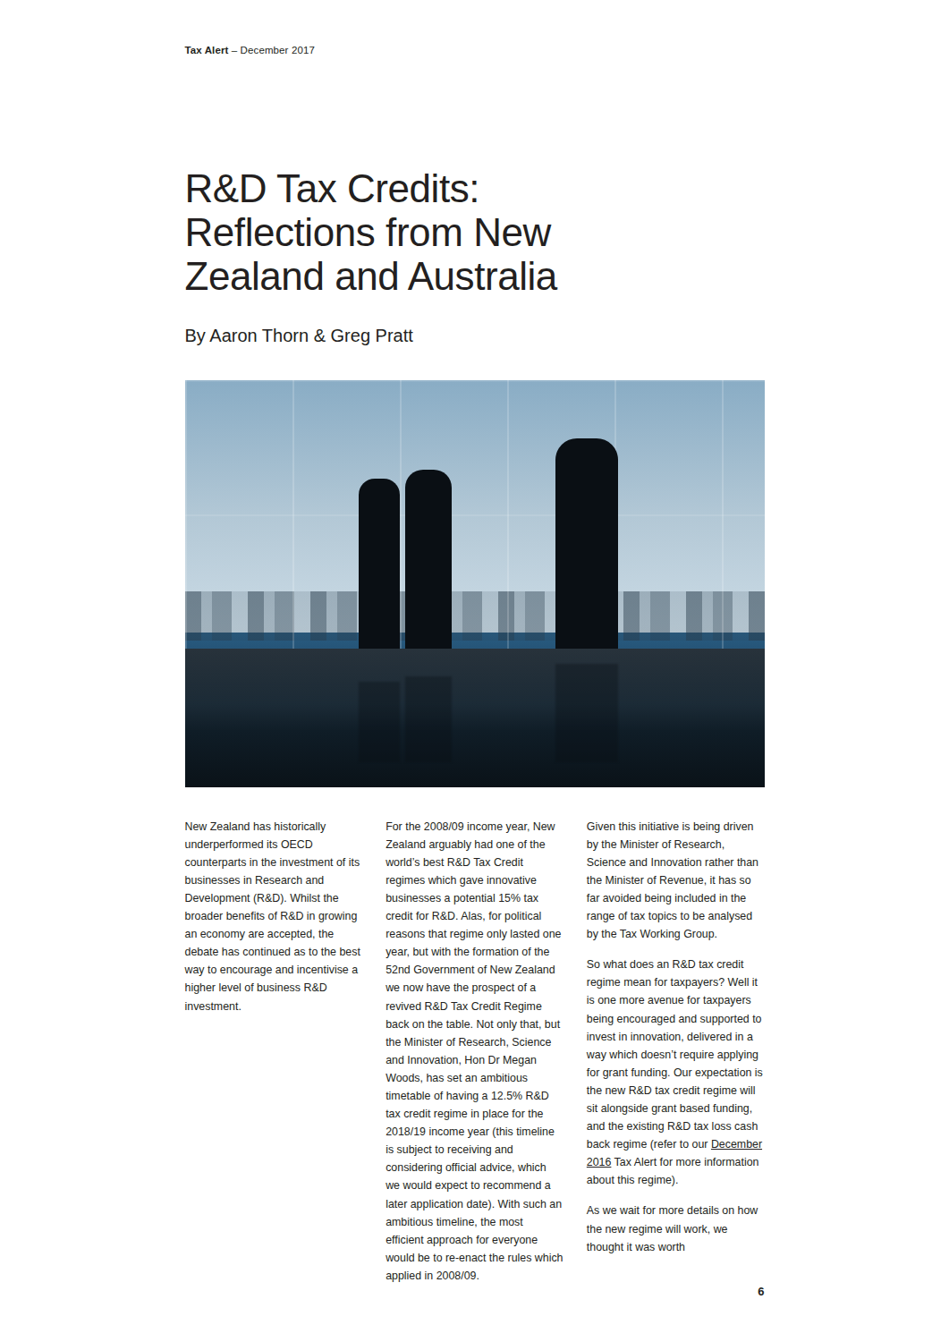Tax Alert – December 2017
R&D Tax Credits: Reflections from New Zealand and Australia
By Aaron Thorn & Greg Pratt
New Zealand has historically underperformed its OECD counterparts in the investment of its businesses in Research and Development (R&D). Whilst the broader benefits of R&D in growing an economy are accepted, the debate has continued as to the best way to encourage and incentivise a higher level of business R&D investment.
For the 2008/09 income year, New Zealand arguably had one of the world’s best R&D Tax Credit regimes which gave innovative businesses a potential 15% tax credit for R&D. Alas, for political reasons that regime only lasted one year, but with the formation of the 52nd Government of New Zealand we now have the prospect of a revived R&D Tax Credit Regime back on the table. Not only that, but the Minister of Research, Science and Innovation, Hon Dr Megan Woods, has set an ambitious timetable of having a 12.5% R&D tax credit regime in place for the 2018/19 income year (this timeline is subject to receiving and considering official advice, which we would expect to recommend a later application date). With such an ambitious timeline, the most efficient approach for everyone would be to re-enact the rules which applied in 2008/09.
Given this initiative is being driven by the Minister of Research, Science and Innovation rather than the Minister of Revenue, it has so far avoided being included in the range of tax topics to be analysed by the Tax Working Group.
So what does an R&D tax credit regime mean for taxpayers? Well it is one more avenue for taxpayers being encouraged and supported to invest in innovation, delivered in a way which doesn’t require applying for grant funding. Our expectation is the new R&D tax credit regime will sit alongside grant based funding, and the existing R&D tax loss cash back regime (refer to our December 2016 Tax Alert for more information about this regime).
As we wait for more details on how the new regime will work, we thought it was worth
6